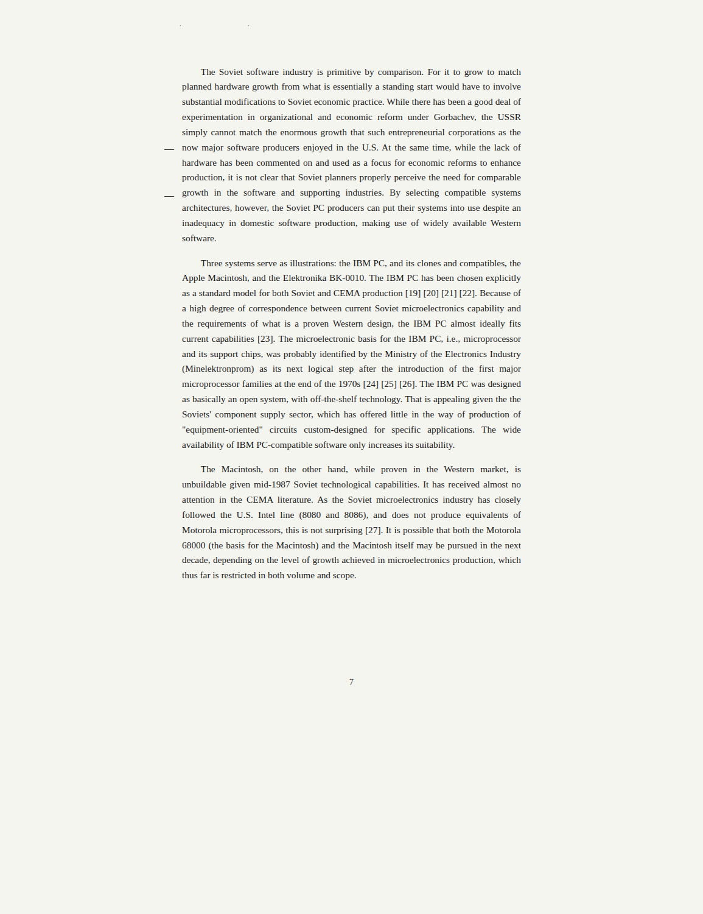· ·
The Soviet software industry is primitive by comparison. For it to grow to match planned hardware growth from what is essentially a standing start would have to involve substantial modifications to Soviet economic practice. While there has been a good deal of experimentation in organizational and economic reform under Gorbachev, the USSR simply cannot match the enormous growth that such entrepreneurial corporations as the now major software producers enjoyed in the U.S. At the same time, while the lack of hardware has been commented on and used as a focus for economic reforms to enhance production, it is not clear that Soviet planners properly perceive the need for comparable growth in the software and supporting industries. By selecting compatible systems architectures, however, the Soviet PC producers can put their systems into use despite an inadequacy in domestic software production, making use of widely available Western software.
Three systems serve as illustrations: the IBM PC, and its clones and compatibles, the Apple Macintosh, and the Elektronika BK-0010. The IBM PC has been chosen explicitly as a standard model for both Soviet and CEMA production [19] [20] [21] [22]. Because of a high degree of correspondence between current Soviet microelectronics capability and the requirements of what is a proven Western design, the IBM PC almost ideally fits current capabilities [23]. The microelectronic basis for the IBM PC, i.e., microprocessor and its support chips, was probably identified by the Ministry of the Electronics Industry (Minelektronprom) as its next logical step after the introduction of the first major microprocessor families at the end of the 1970s [24] [25] [26]. The IBM PC was designed as basically an open system, with off-the-shelf technology. That is appealing given the the Soviets' component supply sector, which has offered little in the way of production of "equipment-oriented" circuits custom-designed for specific applications. The wide availability of IBM PC-compatible software only increases its suitability.
The Macintosh, on the other hand, while proven in the Western market, is unbuildable given mid-1987 Soviet technological capabilities. It has received almost no attention in the CEMA literature. As the Soviet microelectronics industry has closely followed the U.S. Intel line (8080 and 8086), and does not produce equivalents of Motorola microprocessors, this is not surprising [27]. It is possible that both the Motorola 68000 (the basis for the Macintosh) and the Macintosh itself may be pursued in the next decade, depending on the level of growth achieved in microelectronics production, which thus far is restricted in both volume and scope.
7